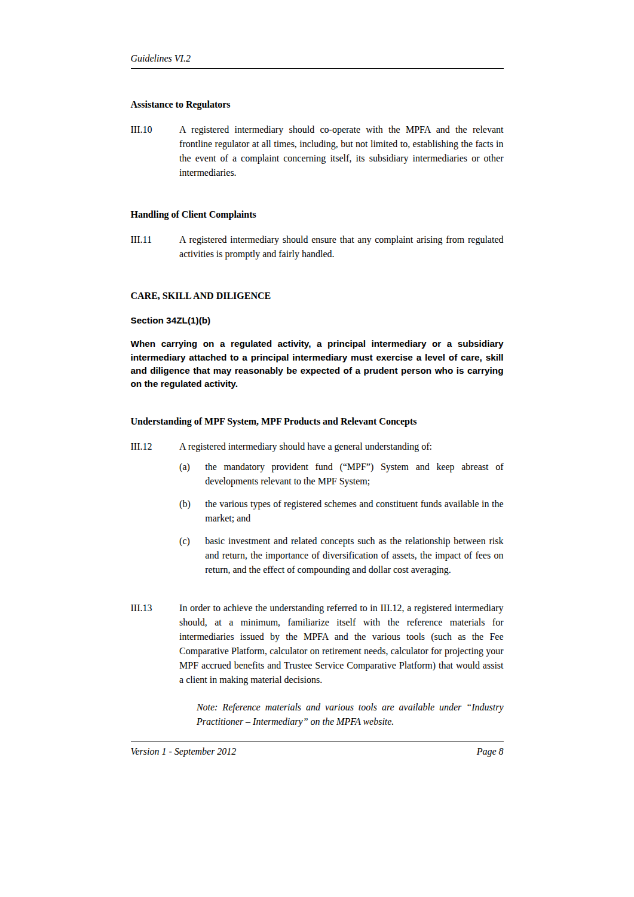Guidelines VI.2
Assistance to Regulators
III.10
A registered intermediary should co-operate with the MPFA and the relevant frontline regulator at all times, including, but not limited to, establishing the facts in the event of a complaint concerning itself, its subsidiary intermediaries or other intermediaries.
Handling of Client Complaints
III.11
A registered intermediary should ensure that any complaint arising from regulated activities is promptly and fairly handled.
CARE, SKILL AND DILIGENCE
Section 34ZL(1)(b)
When carrying on a regulated activity, a principal intermediary or a subsidiary intermediary attached to a principal intermediary must exercise a level of care, skill and diligence that may reasonably be expected of a prudent person who is carrying on the regulated activity.
Understanding of MPF System, MPF Products and Relevant Concepts
III.12
A registered intermediary should have a general understanding of:
(a) the mandatory provident fund (“MPF”) System and keep abreast of developments relevant to the MPF System;
(b) the various types of registered schemes and constituent funds available in the market; and
(c) basic investment and related concepts such as the relationship between risk and return, the importance of diversification of assets, the impact of fees on return, and the effect of compounding and dollar cost averaging.
III.13
In order to achieve the understanding referred to in III.12, a registered intermediary should, at a minimum, familiarize itself with the reference materials for intermediaries issued by the MPFA and the various tools (such as the Fee Comparative Platform, calculator on retirement needs, calculator for projecting your MPF accrued benefits and Trustee Service Comparative Platform) that would assist a client in making material decisions.
Note: Reference materials and various tools are available under “Industry Practitioner – Intermediary” on the MPFA website.
Version 1 - September 2012 Page 8